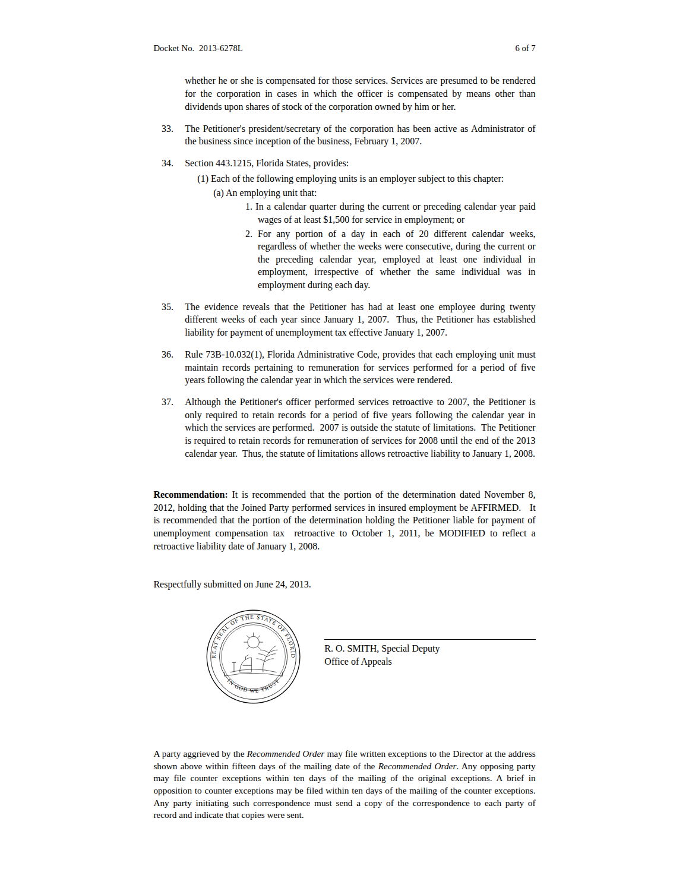Docket No. 2013-6278L
6 of 7
whether he or she is compensated for those services. Services are presumed to be rendered for the corporation in cases in which the officer is compensated by means other than dividends upon shares of stock of the corporation owned by him or her.
33. The Petitioner's president/secretary of the corporation has been active as Administrator of the business since inception of the business, February 1, 2007.
34. Section 443.1215, Florida States, provides:
(1) Each of the following employing units is an employer subject to this chapter:
(a) An employing unit that:
1. In a calendar quarter during the current or preceding calendar year paid wages of at least $1,500 for service in employment; or
2. For any portion of a day in each of 20 different calendar weeks, regardless of whether the weeks were consecutive, during the current or the preceding calendar year, employed at least one individual in employment, irrespective of whether the same individual was in employment during each day.
35. The evidence reveals that the Petitioner has had at least one employee during twenty different weeks of each year since January 1, 2007. Thus, the Petitioner has established liability for payment of unemployment tax effective January 1, 2007.
36. Rule 73B-10.032(1), Florida Administrative Code, provides that each employing unit must maintain records pertaining to remuneration for services performed for a period of five years following the calendar year in which the services were rendered.
37. Although the Petitioner's officer performed services retroactive to 2007, the Petitioner is only required to retain records for a period of five years following the calendar year in which the services are performed. 2007 is outside the statute of limitations. The Petitioner is required to retain records for remuneration of services for 2008 until the end of the 2013 calendar year. Thus, the statute of limitations allows retroactive liability to January 1, 2008.
Recommendation: It is recommended that the portion of the determination dated November 8, 2012, holding that the Joined Party performed services in insured employment be AFFIRMED. It is recommended that the portion of the determination holding the Petitioner liable for payment of unemployment compensation tax retroactive to October 1, 2011, be MODIFIED to reflect a retroactive liability date of January 1, 2008.
Respectfully submitted on June 24, 2013.
GREAT SEAL OF THE STATE OF FLORIDA IN GOD WE TRUST
R. O. SMITH, Special Deputy
Office of Appeals
A party aggrieved by the Recommended Order may file written exceptions to the Director at the address shown above within fifteen days of the mailing date of the Recommended Order. Any opposing party may file counter exceptions within ten days of the mailing of the original exceptions. A brief in opposition to counter exceptions may be filed within ten days of the mailing of the counter exceptions. Any party initiating such correspondence must send a copy of the correspondence to each party of record and indicate that copies were sent.